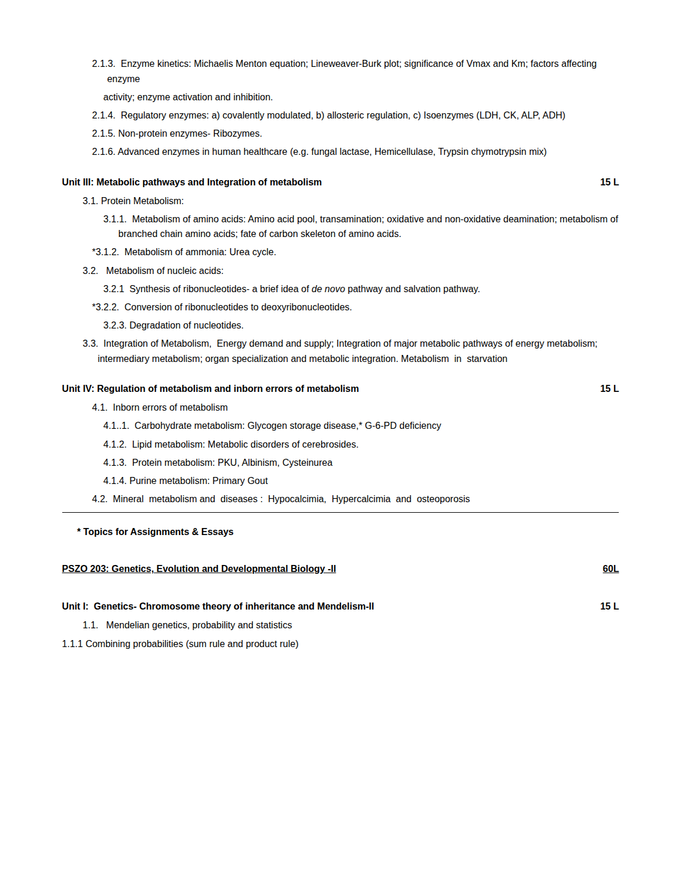2.1.3. Enzyme kinetics: Michaelis Menton equation; Lineweaver-Burk plot; significance of Vmax and Km; factors affecting enzyme
activity; enzyme activation and inhibition.
2.1.4. Regulatory enzymes: a) covalently modulated, b) allosteric regulation, c) Isoenzymes (LDH, CK, ALP, ADH)
2.1.5. Non-protein enzymes- Ribozymes.
2.1.6. Advanced enzymes in human healthcare (e.g. fungal lactase, Hemicellulase, Trypsin chymotrypsin mix)
Unit III: Metabolic pathways and Integration of metabolism 15 L
3.1. Protein Metabolism:
3.1.1. Metabolism of amino acids: Amino acid pool, transamination; oxidative and non-oxidative deamination; metabolism of branched chain amino acids; fate of carbon skeleton of amino acids.
*3.1.2. Metabolism of ammonia: Urea cycle.
3.2. Metabolism of nucleic acids:
3.2.1 Synthesis of ribonucleotides- a brief idea of de novo pathway and salvation pathway.
*3.2.2. Conversion of ribonucleotides to deoxyribonucleotides.
3.2.3. Degradation of nucleotides.
3.3. Integration of Metabolism, Energy demand and supply; Integration of major metabolic pathways of energy metabolism; intermediary metabolism; organ specialization and metabolic integration. Metabolism in starvation
Unit IV: Regulation of metabolism and inborn errors of metabolism 15 L
4.1. Inborn errors of metabolism
4.1..1. Carbohydrate metabolism: Glycogen storage disease,* G-6-PD deficiency
4.1.2. Lipid metabolism: Metabolic disorders of cerebrosides.
4.1.3. Protein metabolism: PKU, Albinism, Cysteinurea
4.1.4. Purine metabolism: Primary Gout
4.2. Mineral metabolism and diseases : Hypocalcimia, Hypercalcimia and osteoporosis
* Topics for Assignments & Essays
PSZO 203: Genetics, Evolution and Developmental Biology -II 60L
Unit I: Genetics- Chromosome theory of inheritance and Mendelism-II 15 L
1.1. Mendelian genetics, probability and statistics
1.1.1 Combining probabilities (sum rule and product rule)